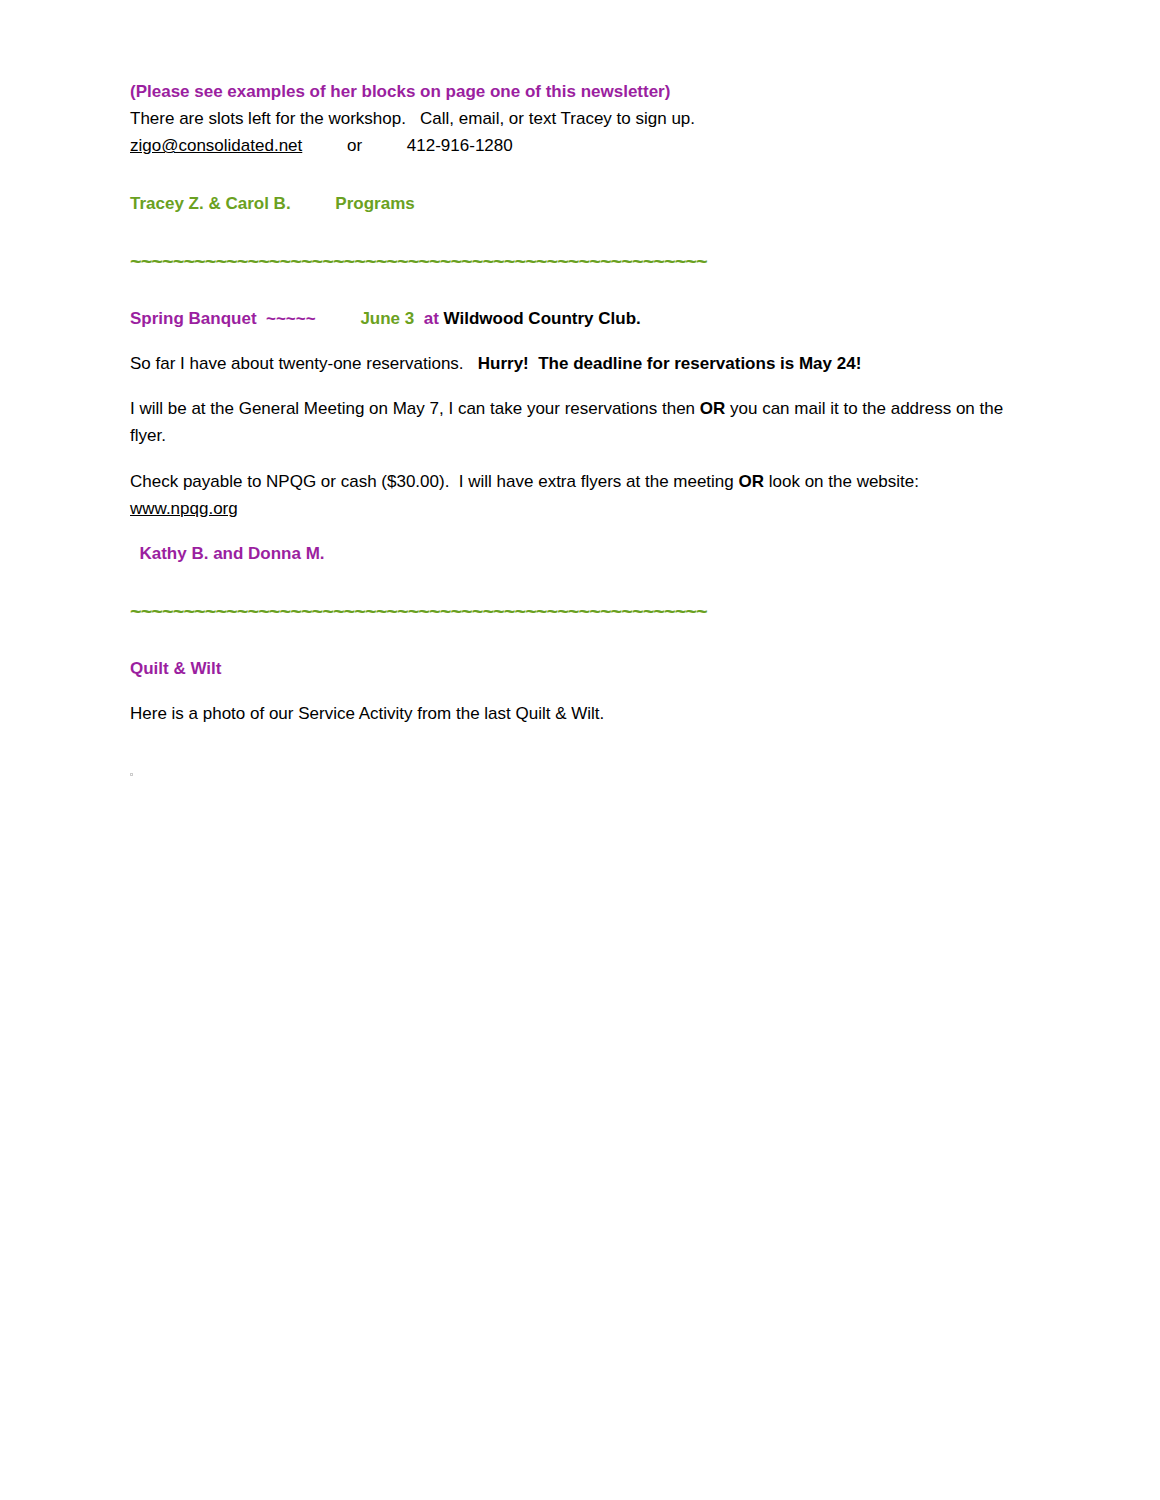(Please see examples of her blocks on page one of this newsletter)
There are slots left for the workshop. Call, email, or text Tracey to sign up.
zigo@consolidated.net or 412-916-1280
Tracey Z. & Carol B. Programs
~~~~~~~~~~~~~~~~~~~~~~~~~~~~~~~~~~~~~~~~~~~~~~~~~~~~~~
Spring Banquet ~~~~~ June 3 at Wildwood Country Club.
So far I have about twenty-one reservations. Hurry! The deadline for reservations is May 24!
I will be at the General Meeting on May 7, I can take your reservations then OR you can mail it to the address on the flyer.
Check payable to NPQG or cash ($30.00). I will have extra flyers at the meeting OR look on the website: www.npqg.org
Kathy B. and Donna M.
~~~~~~~~~~~~~~~~~~~~~~~~~~~~~~~~~~~~~~~~~~~~~~~~~~~~~~
Quilt & Wilt
Here is a photo of our Service Activity from the last Quilt & Wilt.